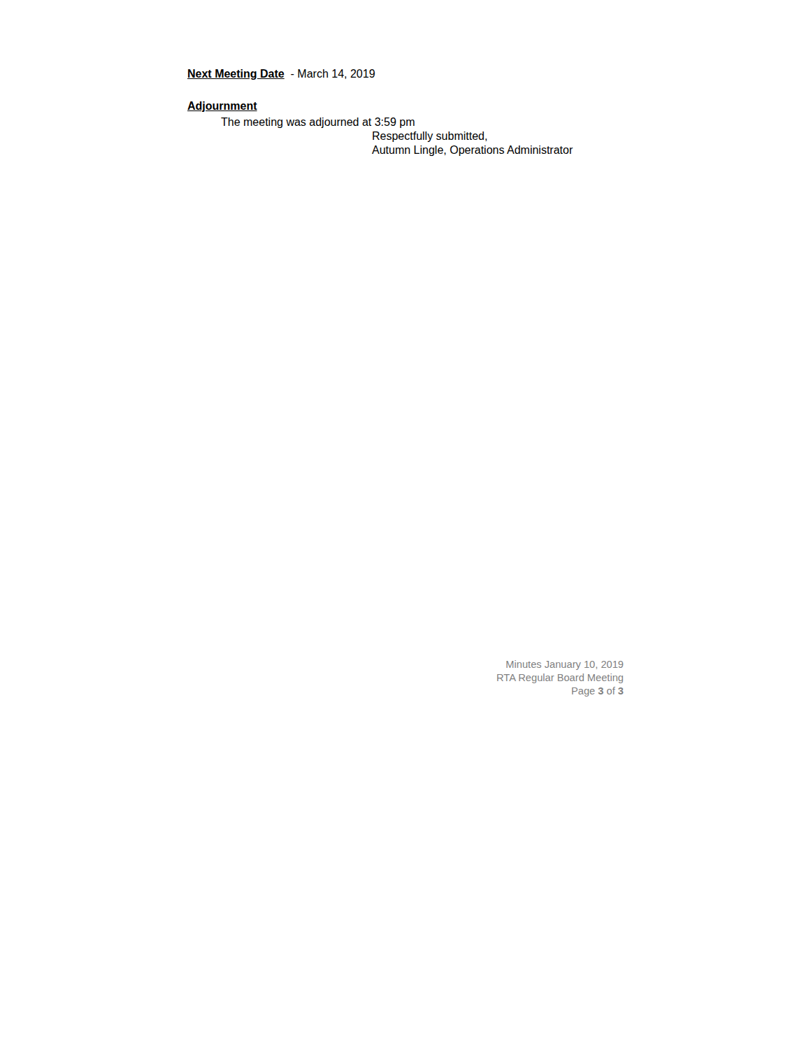Next Meeting Date - March 14, 2019
Adjournment
The meeting was adjourned at 3:59 pm
Respectfully submitted,
Autumn Lingle, Operations Administrator
Minutes January 10, 2019
RTA Regular Board Meeting
Page 3 of 3